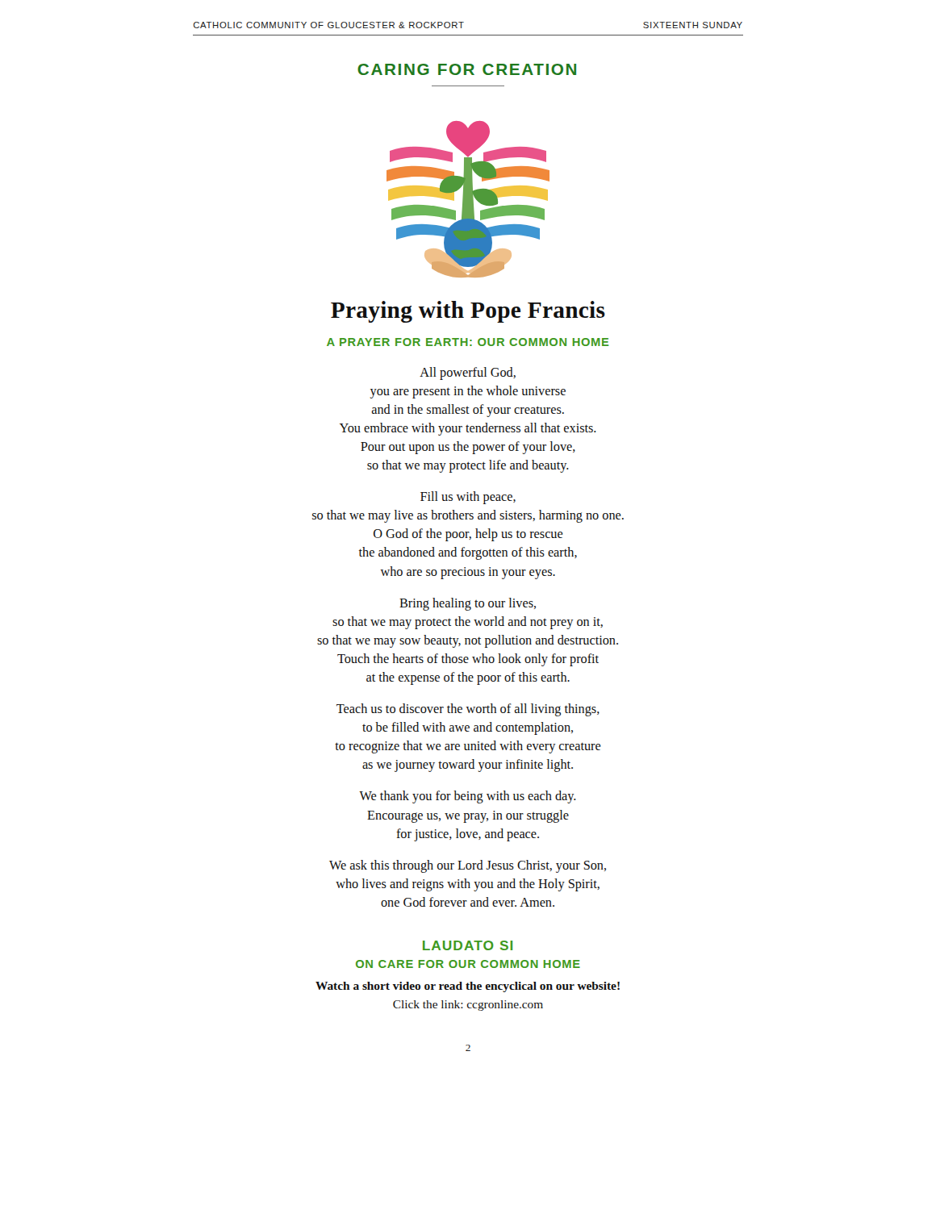Catholic Community of Gloucester & Rockport
Sixteenth Sunday
Caring for Creation
Praying with Pope Francis
A Prayer for Earth: Our Common Home
All powerful God,
you are present in the whole universe
and in the smallest of your creatures.
You embrace with your tenderness all that exists.
Pour out upon us the power of your love,
so that we may protect life and beauty.
Fill us with peace,
so that we may live as brothers and sisters, harming no one.
O God of the poor, help us to rescue
the abandoned and forgotten of this earth,
who are so precious in your eyes.
Bring healing to our lives,
so that we may protect the world and not prey on it,
so that we may sow beauty, not pollution and destruction.
Touch the hearts of those who look only for profit
at the expense of the poor of this earth.
Teach us to discover the worth of all living things,
to be filled with awe and contemplation,
to recognize that we are united with every creature
as we journey toward your infinite light.
We thank you for being with us each day.
Encourage us, we pray, in our struggle
for justice, love, and peace.
We ask this through our Lord Jesus Christ, your Son,
who lives and reigns with you and the Holy Spirit,
one God forever and ever. Amen.
Laudato Si
On Care for Our Common Home
Watch a short video or read the encyclical on our website!
Click the link: ccgronline.com
2